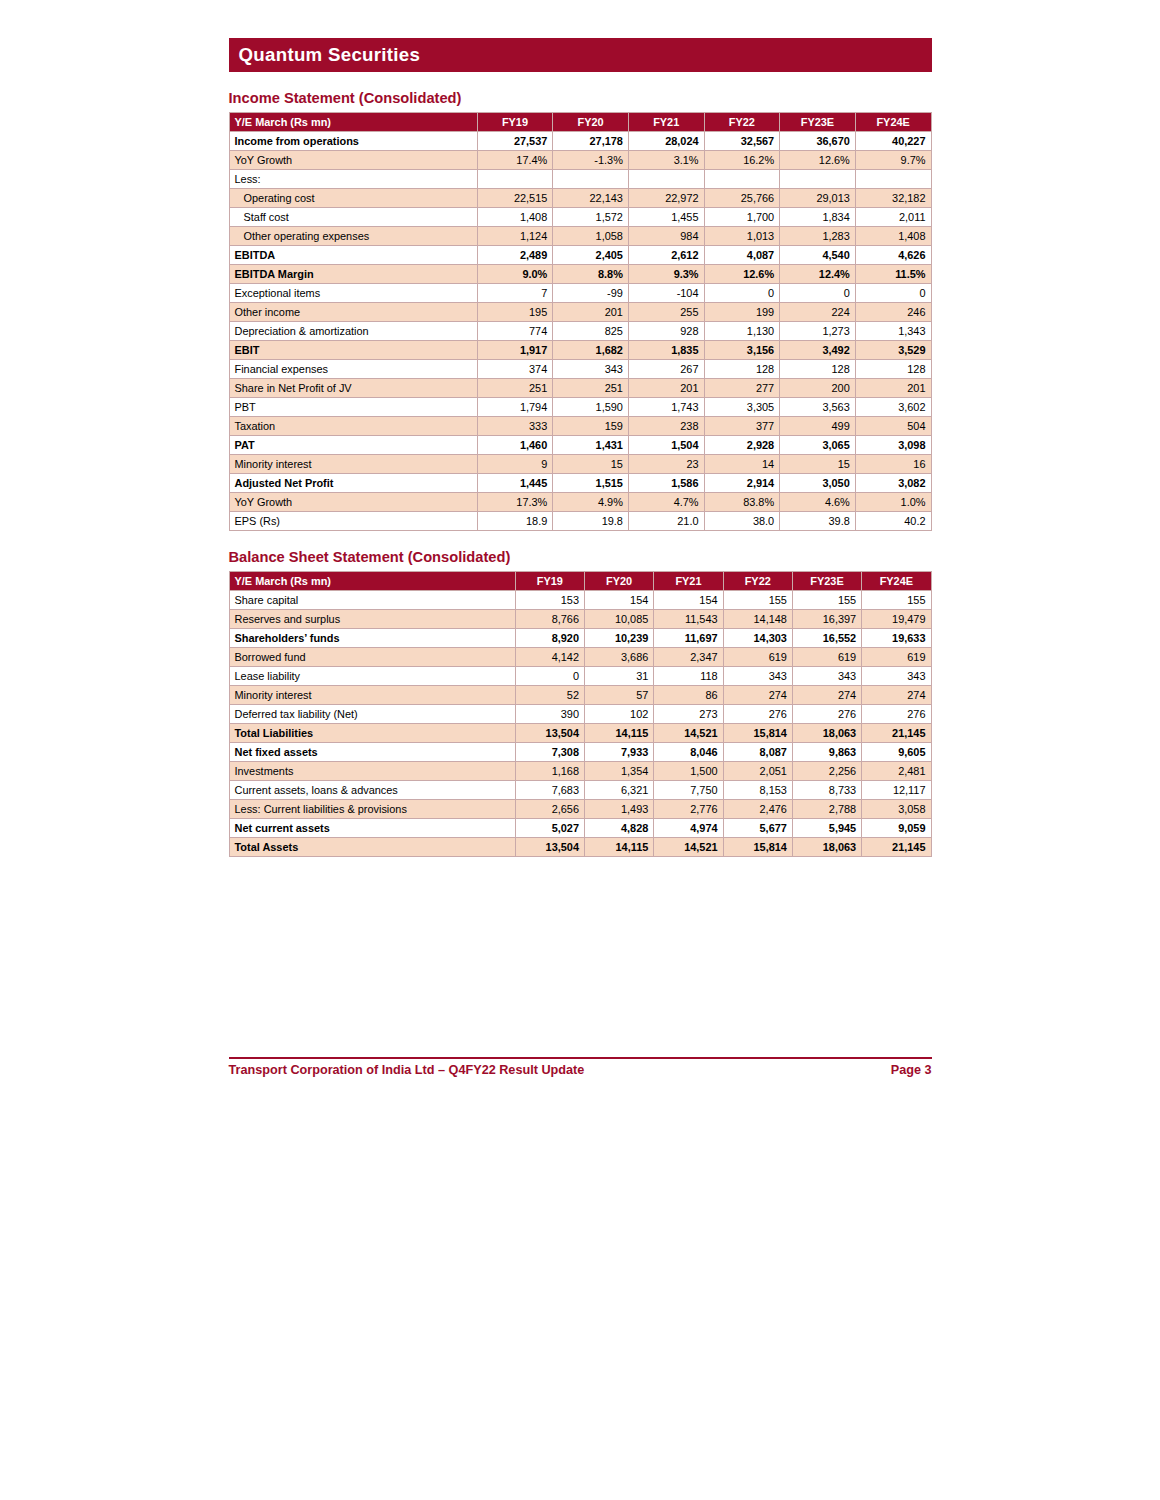Quantum Securities
Income Statement (Consolidated)
| Y/E March (Rs mn) | FY19 | FY20 | FY21 | FY22 | FY23E | FY24E |
| --- | --- | --- | --- | --- | --- | --- |
| Income from operations | 27,537 | 27,178 | 28,024 | 32,567 | 36,670 | 40,227 |
| YoY Growth | 17.4% | -1.3% | 3.1% | 16.2% | 12.6% | 9.7% |
| Less: | | | | | | |
| Operating cost | 22,515 | 22,143 | 22,972 | 25,766 | 29,013 | 32,182 |
| Staff cost | 1,408 | 1,572 | 1,455 | 1,700 | 1,834 | 2,011 |
| Other operating expenses | 1,124 | 1,058 | 984 | 1,013 | 1,283 | 1,408 |
| EBITDA | 2,489 | 2,405 | 2,612 | 4,087 | 4,540 | 4,626 |
| EBITDA Margin | 9.0% | 8.8% | 9.3% | 12.6% | 12.4% | 11.5% |
| Exceptional items | 7 | -99 | -104 | 0 | 0 | 0 |
| Other income | 195 | 201 | 255 | 199 | 224 | 246 |
| Depreciation & amortization | 774 | 825 | 928 | 1,130 | 1,273 | 1,343 |
| EBIT | 1,917 | 1,682 | 1,835 | 3,156 | 3,492 | 3,529 |
| Financial expenses | 374 | 343 | 267 | 128 | 128 | 128 |
| Share in Net Profit of JV | 251 | 251 | 201 | 277 | 200 | 201 |
| PBT | 1,794 | 1,590 | 1,743 | 3,305 | 3,563 | 3,602 |
| Taxation | 333 | 159 | 238 | 377 | 499 | 504 |
| PAT | 1,460 | 1,431 | 1,504 | 2,928 | 3,065 | 3,098 |
| Minority interest | 9 | 15 | 23 | 14 | 15 | 16 |
| Adjusted Net Profit | 1,445 | 1,515 | 1,586 | 2,914 | 3,050 | 3,082 |
| YoY Growth | 17.3% | 4.9% | 4.7% | 83.8% | 4.6% | 1.0% |
| EPS (Rs) | 18.9 | 19.8 | 21.0 | 38.0 | 39.8 | 40.2 |
Balance Sheet Statement (Consolidated)
| Y/E March (Rs mn) | FY19 | FY20 | FY21 | FY22 | FY23E | FY24E |
| --- | --- | --- | --- | --- | --- | --- |
| Share capital | 153 | 154 | 154 | 155 | 155 | 155 |
| Reserves and surplus | 8,766 | 10,085 | 11,543 | 14,148 | 16,397 | 19,479 |
| Shareholders’ funds | 8,920 | 10,239 | 11,697 | 14,303 | 16,552 | 19,633 |
| Borrowed fund | 4,142 | 3,686 | 2,347 | 619 | 619 | 619 |
| Lease liability | 0 | 31 | 118 | 343 | 343 | 343 |
| Minority interest | 52 | 57 | 86 | 274 | 274 | 274 |
| Deferred tax liability (Net) | 390 | 102 | 273 | 276 | 276 | 276 |
| Total Liabilities | 13,504 | 14,115 | 14,521 | 15,814 | 18,063 | 21,145 |
| Net fixed assets | 7,308 | 7,933 | 8,046 | 8,087 | 9,863 | 9,605 |
| Investments | 1,168 | 1,354 | 1,500 | 2,051 | 2,256 | 2,481 |
| Current assets, loans & advances | 7,683 | 6,321 | 7,750 | 8,153 | 8,733 | 12,117 |
| Less: Current liabilities & provisions | 2,656 | 1,493 | 2,776 | 2,476 | 2,788 | 3,058 |
| Net current assets | 5,027 | 4,828 | 4,974 | 5,677 | 5,945 | 9,059 |
| Total Assets | 13,504 | 14,115 | 14,521 | 15,814 | 18,063 | 21,145 |
Transport Corporation of India Ltd – Q4FY22 Result Update Page 3